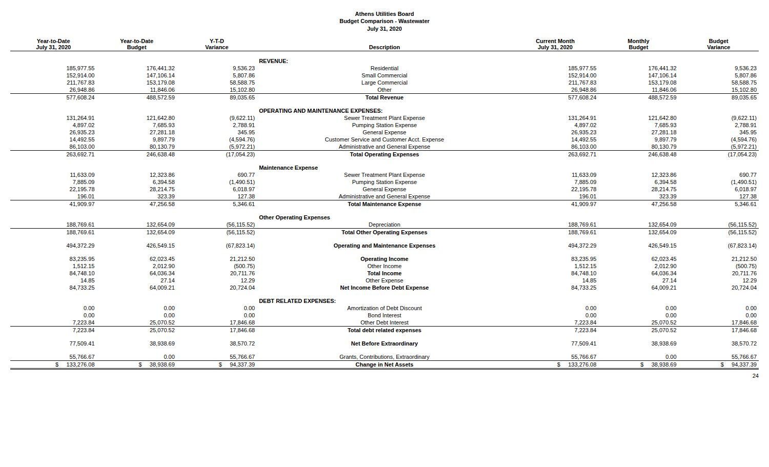Athens Utilities Board
Budget Comparison - Wastewater
July 31, 2020
| Year-to-Date July 31, 2020 | Year-to-Date Budget | Y-T-D Variance | Description | Current Month July 31, 2020 | Monthly Budget | Budget Variance |
| --- | --- | --- | --- | --- | --- | --- |
| | | | REVENUE: | | | |
| 185,977.55 | 176,441.32 | 9,536.23 | Residential | 185,977.55 | 176,441.32 | 9,536.23 |
| 152,914.00 | 147,106.14 | 5,807.86 | Small Commercial | 152,914.00 | 147,106.14 | 5,807.86 |
| 211,767.83 | 153,179.08 | 58,588.75 | Large Commercial | 211,767.83 | 153,179.08 | 58,588.75 |
| 26,948.86 | 11,846.06 | 15,102.80 | Other | 26,948.86 | 11,846.06 | 15,102.80 |
| 577,608.24 | 488,572.59 | 89,035.65 | Total Revenue | 577,608.24 | 488,572.59 | 89,035.65 |
| | | | OPERATING AND MAINTENANCE EXPENSES: | | | |
| 131,264.91 | 121,642.80 | (9,622.11) | Sewer Treatment Plant Expense | 131,264.91 | 121,642.80 | (9,622.11) |
| 4,897.02 | 7,685.93 | 2,788.91 | Pumping Station Expense | 4,897.02 | 7,685.93 | 2,788.91 |
| 26,935.23 | 27,281.18 | 345.95 | General Expense | 26,935.23 | 27,281.18 | 345.95 |
| 14,492.55 | 9,897.79 | (4,594.76) | Customer Service and Customer Acct. Expense | 14,492.55 | 9,897.79 | (4,594.76) |
| 86,103.00 | 80,130.79 | (5,972.21) | Administrative and General Expense | 86,103.00 | 80,130.79 | (5,972.21) |
| 263,692.71 | 246,638.48 | (17,054.23) | Total Operating Expenses | 263,692.71 | 246,638.48 | (17,054.23) |
| | | | Maintenance Expense | | | |
| 11,633.09 | 12,323.86 | 690.77 | Sewer Treatment Plant Expense | 11,633.09 | 12,323.86 | 690.77 |
| 7,885.09 | 6,394.58 | (1,490.51) | Pumping Station Expense | 7,885.09 | 6,394.58 | (1,490.51) |
| 22,195.78 | 28,214.75 | 6,018.97 | General Expense | 22,195.78 | 28,214.75 | 6,018.97 |
| 196.01 | 323.39 | 127.38 | Administrative and General Expense | 196.01 | 323.39 | 127.38 |
| 41,909.97 | 47,256.58 | 5,346.61 | Total Maintenance Expense | 41,909.97 | 47,256.58 | 5,346.61 |
| | | | Other Operating Expenses | | | |
| 188,769.61 | 132,654.09 | (56,115.52) | Depreciation | 188,769.61 | 132,654.09 | (56,115.52) |
| 188,769.61 | 132,654.09 | (56,115.52) | Total Other Operating Expenses | 188,769.61 | 132,654.09 | (56,115.52) |
| 494,372.29 | 426,549.15 | (67,823.14) | Operating and Maintenance Expenses | 494,372.29 | 426,549.15 | (67,823.14) |
| 83,235.95 | 62,023.45 | 21,212.50 | Operating Income | 83,235.95 | 62,023.45 | 21,212.50 |
| 1,512.15 | 2,012.90 | (500.75) | Other Income | 1,512.15 | 2,012.90 | (500.75) |
| 84,748.10 | 64,036.34 | 20,711.76 | Total Income | 84,748.10 | 64,036.34 | 20,711.76 |
| 14.85 | 27.14 | 12.29 | Other Expense | 14.85 | 27.14 | 12.29 |
| 84,733.25 | 64,009.21 | 20,724.04 | Net Income Before Debt Expense | 84,733.25 | 64,009.21 | 20,724.04 |
| | | | DEBT RELATED EXPENSES: | | | |
| 0.00 | 0.00 | 0.00 | Amortization of Debt Discount | 0.00 | 0.00 | 0.00 |
| 0.00 | 0.00 | 0.00 | Bond Interest | 0.00 | 0.00 | 0.00 |
| 7,223.84 | 25,070.52 | 17,846.68 | Other Debt Interest | 7,223.84 | 25,070.52 | 17,846.68 |
| 7,223.84 | 25,070.52 | 17,846.68 | Total debt related expenses | 7,223.84 | 25,070.52 | 17,846.68 |
| 77,509.41 | 38,938.69 | 38,570.72 | Net Before Extraordinary | 77,509.41 | 38,938.69 | 38,570.72 |
| 55,766.67 | 0.00 | 55,766.67 | Grants, Contributions, Extraordinary | 55,766.67 | 0.00 | 55,766.67 |
| $ 133,276.08 | $ 38,938.69 | $ 94,337.39 | Change in Net Assets | $ 133,276.08 | $ 38,938.69 | $ 94,337.39 |
24